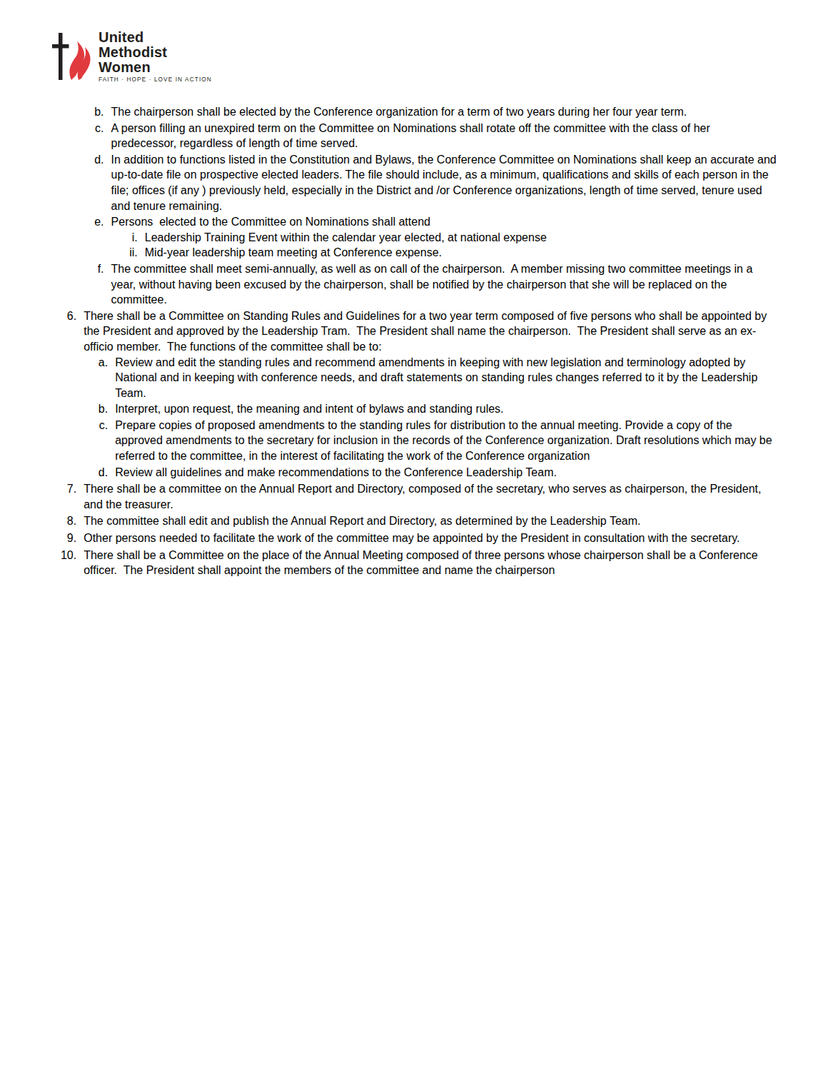United
Methodist
Women
FAITH · HOPE · LOVE IN ACTION
The chairperson shall be elected by the Conference organization for a term of two years during her four year term.
A person filling an unexpired term on the Committee on Nominations shall rotate off the committee with the class of her predecessor, regardless of length of time served.
In addition to functions listed in the Constitution and Bylaws, the Conference Committee on Nominations shall keep an accurate and up-to-date file on prospective elected leaders. The file should include, as a minimum, qualifications and skills of each person in the file; offices (if any ) previously held, especially in the District and /or Conference organizations, length of time served, tenure used and tenure remaining.
Persons elected to the Committee on Nominations shall attend
Leadership Training Event within the calendar year elected, at national expense
Mid-year leadership team meeting at Conference expense.
The committee shall meet semi-annually, as well as on call of the chairperson. A member missing two committee meetings in a year, without having been excused by the chairperson, shall be notified by the chairperson that she will be replaced on the committee.
There shall be a Committee on Standing Rules and Guidelines for a two year term composed of five persons who shall be appointed by the President and approved by the Leadership Tram. The President shall name the chairperson. The President shall serve as an ex-officio member. The functions of the committee shall be to:
Review and edit the standing rules and recommend amendments in keeping with new legislation and terminology adopted by National and in keeping with conference needs, and draft statements on standing rules changes referred to it by the Leadership Team.
Interpret, upon request, the meaning and intent of bylaws and standing rules.
Prepare copies of proposed amendments to the standing rules for distribution to the annual meeting. Provide a copy of the approved amendments to the secretary for inclusion in the records of the Conference organization. Draft resolutions which may be referred to the committee, in the interest of facilitating the work of the Conference organization
Review all guidelines and make recommendations to the Conference Leadership Team.
There shall be a committee on the Annual Report and Directory, composed of the secretary, who serves as chairperson, the President, and the treasurer.
The committee shall edit and publish the Annual Report and Directory, as determined by the Leadership Team.
Other persons needed to facilitate the work of the committee may be appointed by the President in consultation with the secretary.
There shall be a Committee on the place of the Annual Meeting composed of three persons whose chairperson shall be a Conference officer. The President shall appoint the members of the committee and name the chairperson